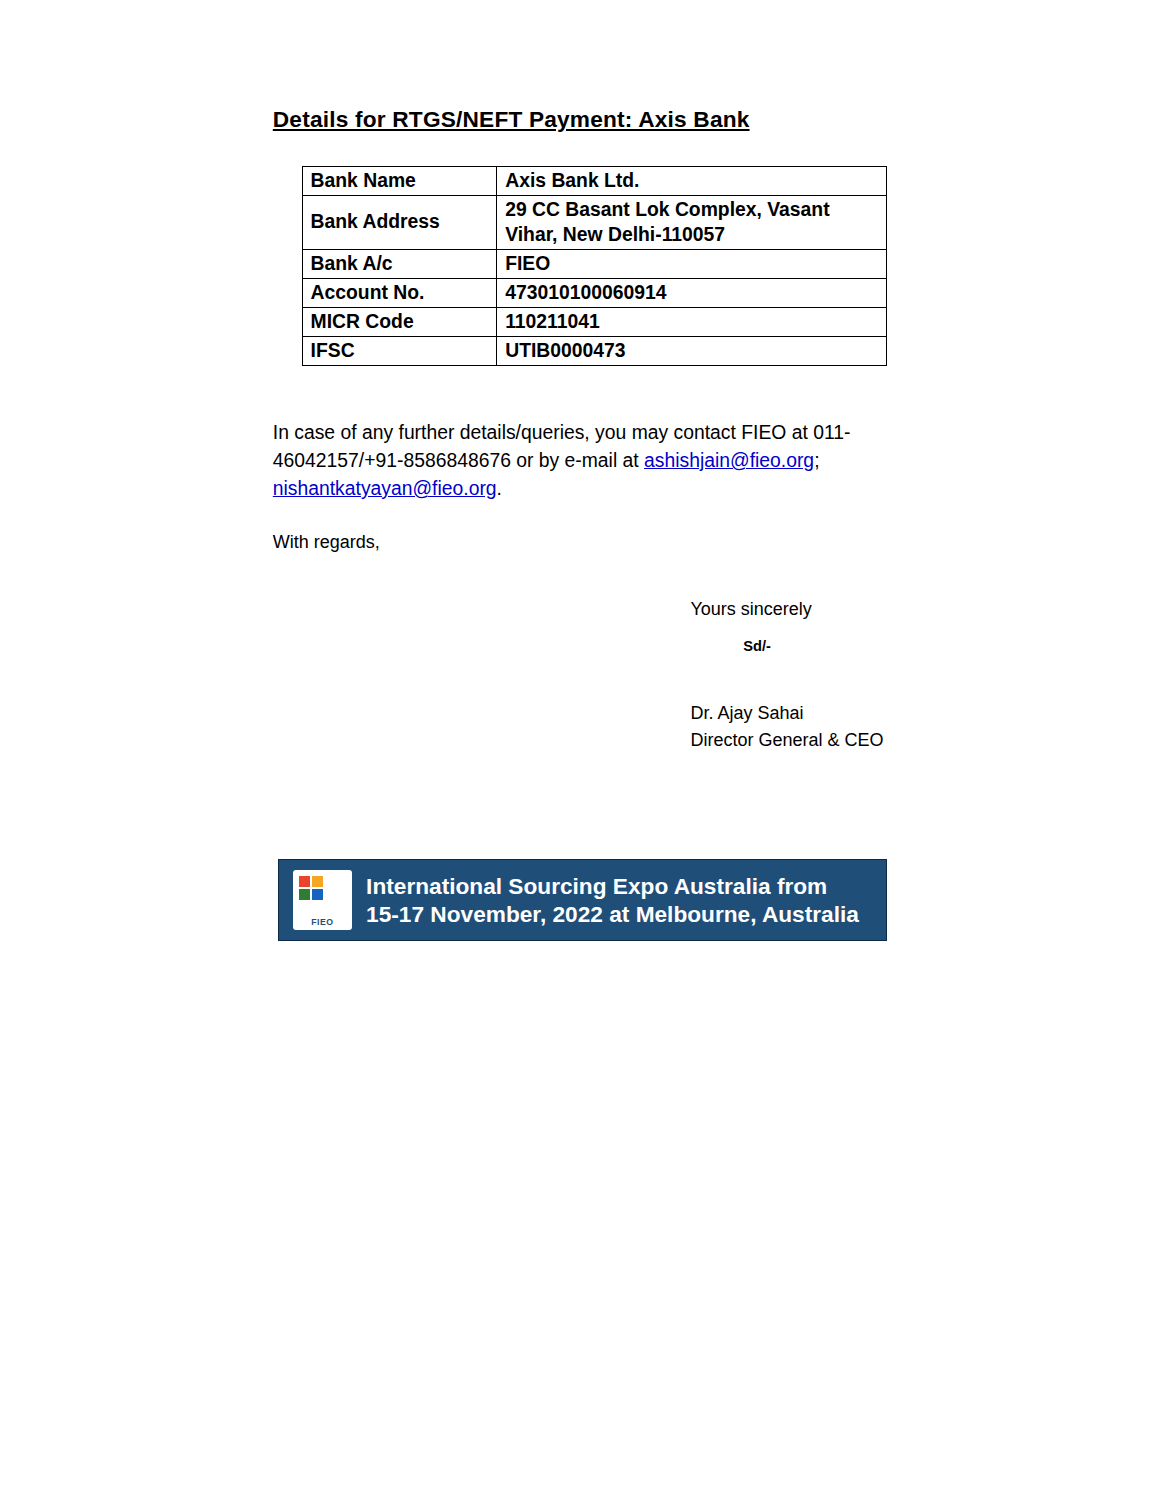Details for RTGS/NEFT Payment: Axis Bank
| Bank Name | Axis Bank Ltd. |
| Bank Address | 29 CC Basant Lok Complex, Vasant Vihar, New Delhi-110057 |
| Bank A/c | FIEO |
| Account No. | 473010100060914 |
| MICR Code | 110211041 |
| IFSC | UTIB0000473 |
In case of any further details/queries, you may contact FIEO at 011-46042157/+91-8586848676 or by e-mail at ashishjain@fieo.org; nishantkatyayan@fieo.org.
With regards,
Yours sincerely
Sd/-
Dr. Ajay Sahai
Director General & CEO
FIEO
International Sourcing Expo Australia from
15-17 November, 2022 at Melbourne, Australia